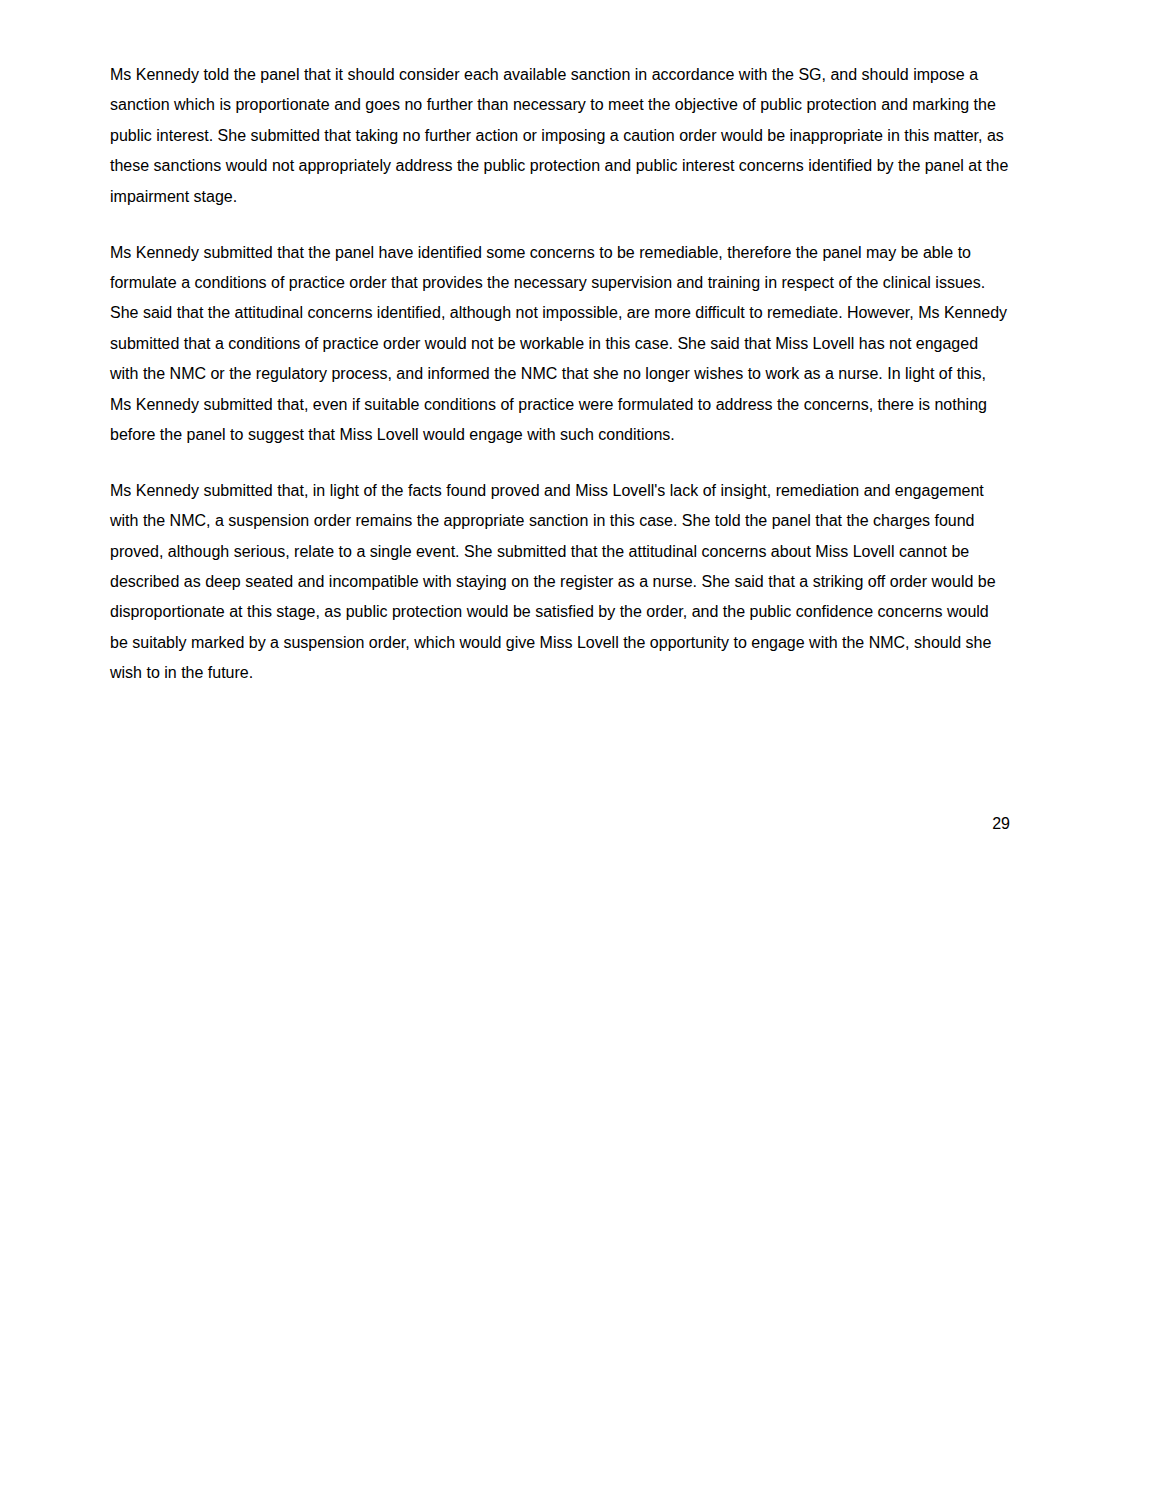Ms Kennedy told the panel that it should consider each available sanction in accordance with the SG, and should impose a sanction which is proportionate and goes no further than necessary to meet the objective of public protection and marking the public interest. She submitted that taking no further action or imposing a caution order would be inappropriate in this matter, as these sanctions would not appropriately address the public protection and public interest concerns identified by the panel at the impairment stage.
Ms Kennedy submitted that the panel have identified some concerns to be remediable, therefore the panel may be able to formulate a conditions of practice order that provides the necessary supervision and training in respect of the clinical issues. She said that the attitudinal concerns identified, although not impossible, are more difficult to remediate. However, Ms Kennedy submitted that a conditions of practice order would not be workable in this case. She said that Miss Lovell has not engaged with the NMC or the regulatory process, and informed the NMC that she no longer wishes to work as a nurse. In light of this, Ms Kennedy submitted that, even if suitable conditions of practice were formulated to address the concerns, there is nothing before the panel to suggest that Miss Lovell would engage with such conditions.
Ms Kennedy submitted that, in light of the facts found proved and Miss Lovell's lack of insight, remediation and engagement with the NMC, a suspension order remains the appropriate sanction in this case. She told the panel that the charges found proved, although serious, relate to a single event. She submitted that the attitudinal concerns about Miss Lovell cannot be described as deep seated and incompatible with staying on the register as a nurse. She said that a striking off order would be disproportionate at this stage, as public protection would be satisfied by the order, and the public confidence concerns would be suitably marked by a suspension order, which would give Miss Lovell the opportunity to engage with the NMC, should she wish to in the future.
29